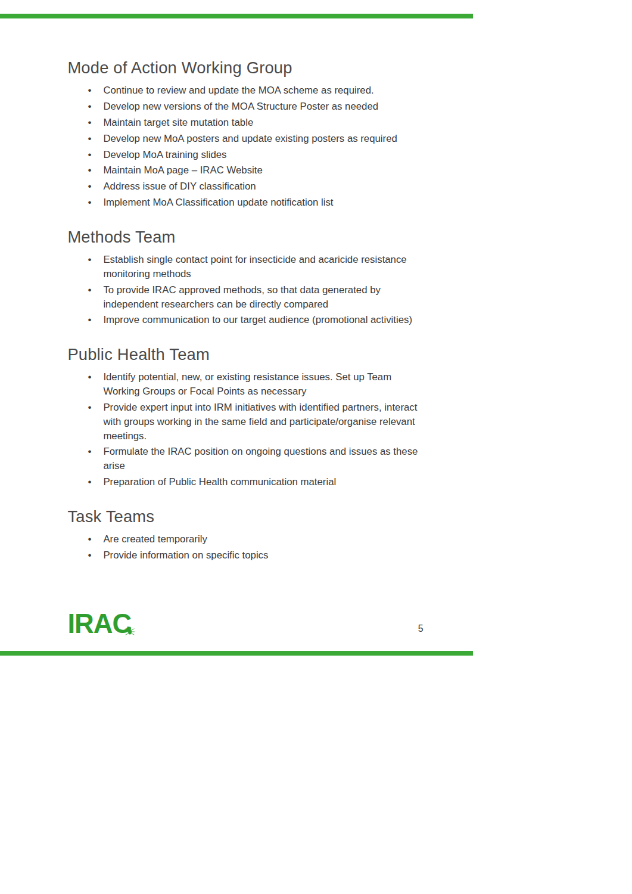Mode of Action Working Group
Continue to review and update the MOA scheme as required.
Develop new versions of the MOA Structure Poster as needed
Maintain target site mutation table
Develop new MoA posters and update existing posters as required
Develop MoA training slides
Maintain MoA page – IRAC Website
Address issue of DIY classification
Implement MoA Classification update notification list
Methods Team
Establish single contact point for insecticide and acaricide resistance monitoring methods
To provide IRAC approved methods, so that data generated by independent researchers can be directly compared
Improve communication to our target audience (promotional activities)
Public Health Team
Identify potential, new, or existing resistance issues. Set up Team Working Groups or Focal Points as necessary
Provide expert input into IRM initiatives with identified partners, interact with groups working in the same field and participate/organise relevant meetings.
Formulate the IRAC position on ongoing questions and issues as these arise
Preparation of Public Health communication material
Task Teams
Are created temporarily
Provide information on specific topics
IRAC
5